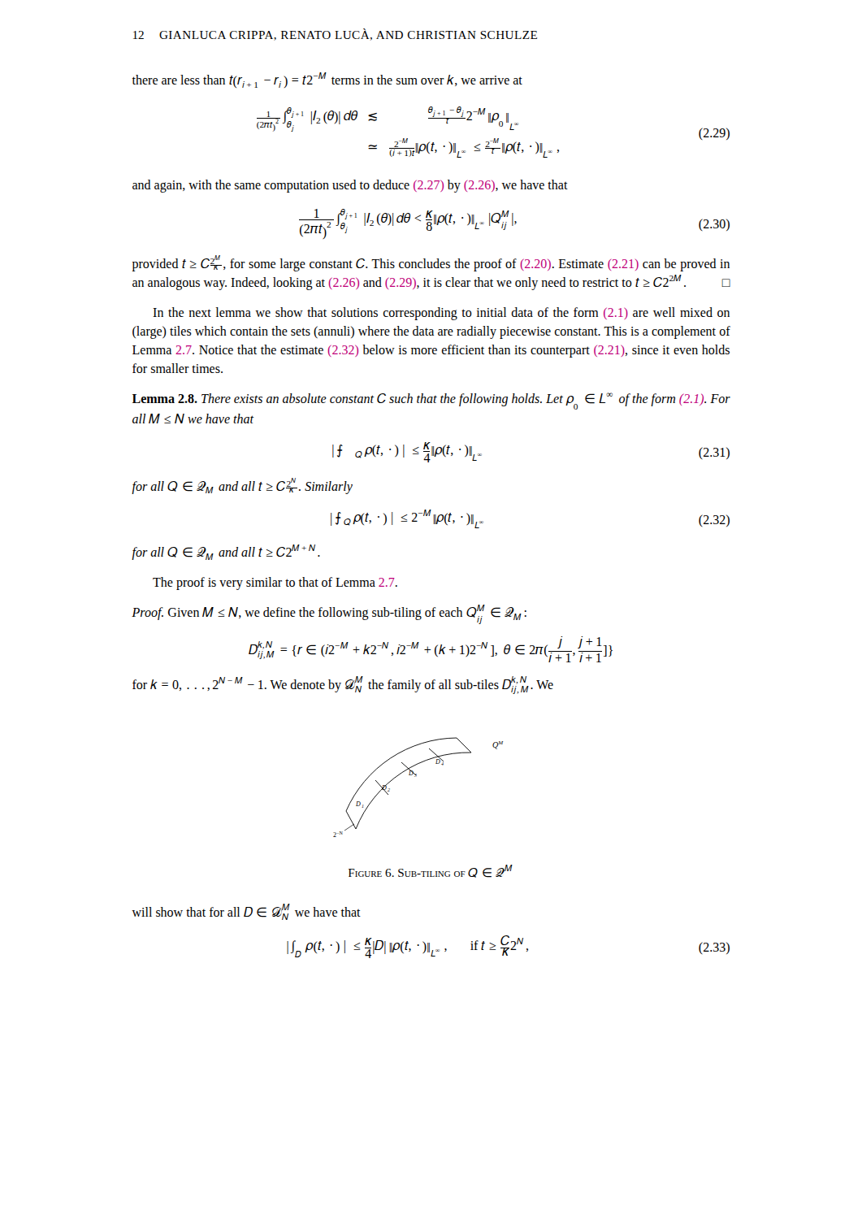12 GIANLUCA CRIPPA, RENATO LUCÀ, AND CHRISTIAN SCHULZE
there are less than t(ri+1−ri)=t2−M terms in the sum over k, we arrive at
1(2πt)2 ∫θjθj+1 |I2(θ)| dθ ≲ θj+1−θjt 2−M ‖ρ0‖L∞ ≃ 2−M(i+1)t ‖ρ(t,·)‖L∞ ≤ 2−Mt ‖ρ(t,·)‖L∞ ,
(2.29)
and again, with the same computation used to deduce (2.27) by (2.26), we have that
1(2πt)2 ∫θjθj+1 |I2(θ)| dθ < κ8 ‖ρ(t,·)‖L∞ |QijM| ,
(2.30)
provided t≥C2Mκ, for some large constant C. This concludes the proof of (2.20). Estimate (2.21) can be proved in an analogous way. Indeed, looking at (2.26) and (2.29), it is clear that we only need to restrict to t≥C22M. □
In the next lemma we show that solutions corresponding to initial data of the form (2.1) are well mixed on (large) tiles which contain the sets (annuli) where the data are radially piecewise constant. This is a complement of Lemma 2.7. Notice that the estimate (2.32) below is more efficient than its counterpart (2.21), since it even holds for smaller times.
Lemma 2.8. There exists an absolute constant C such that the following holds. Let ρ0∈L∞ of the form (2.1). For all M≤N we have that
| ⨍  Q ρ(t,·) | ≤ κ4 ‖ρ(t,·)‖L∞
(2.31)
for all Q∈𝒬M and all t≥C2Nκ. Similarly
| ⨍ Q ρ(t,·) | ≤ 2−M ‖ρ(t,·)‖L∞
(2.32)
for all Q∈𝒬M and all t≥C2M+N.
The proof is very similar to that of Lemma 2.7.
Proof. Given M≤N, we define the following sub-tiling of each QijM∈𝒬M:
Dij,Mk,N = { r∈ (i2−M+k2−N,i2−M+(k+1)2−N] , θ∈2π ( ji+1 , j+1i+1 ] }
for k=0,...,2N−M−1. We denote by 𝒟NM the family of all sub-tiles Dij,Mk,N. We
D1 D2 D3 D4 QM 2−N
Figure 6. Sub-tiling of Q∈𝒬M
will show that for all D∈𝒟NM we have that
| ∫D ρ(t,·) | ≤ κ4 |D| ‖ρ(t,·)‖L∞ , if t≥ Cκ 2N ,
(2.33)